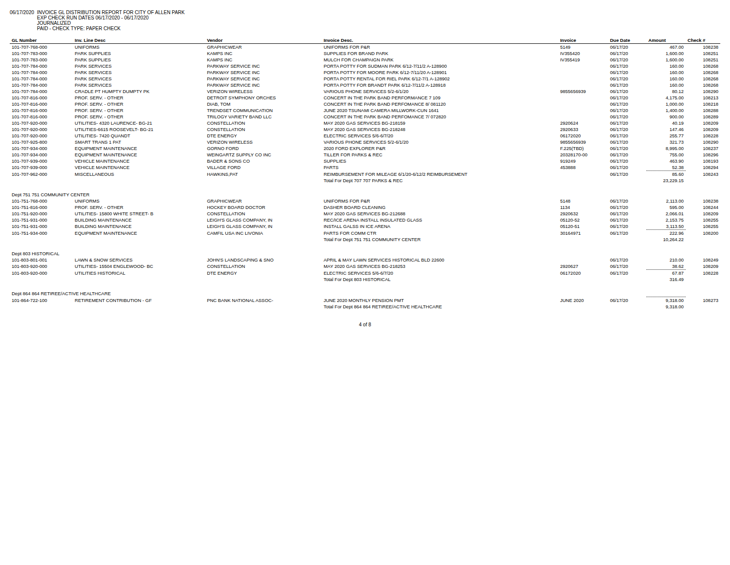| 06/17/2020 | INVOICE GL DISTRIBUTION REPORT FOR CITY OF ALLEN PARK |
| | EXP CHECK RUN DATES 06/17/2020 - 06/17/2020 |
| | JOURNALIZED |
| | PAID - CHECK TYPE: PAPER CHECK |
| GL Number | Inv. Line Desc | Vendor | Invoice Desc. | Invoice | Due Date | Amount | Check # |
| --- | --- | --- | --- | --- | --- | --- | --- |
| 101-707-768-000 | UNIFORMS | GRAPHICWEAR | UNIFORMS FOR P&R | 5149 | 06/17/20 | 467.00 | 108238 |
| 101-707-783-000 | PARK SUPPLIES | KAMPS INC | SUPPLIES FOR BRAND PARK | IV355420 | 06/17/20 | 1,600.00 | 108251 |
| 101-707-783-000 | PARK SUPPLIES | KAMPS INC | MULCH FOR CHAMPAIGN PARK | IV355419 | 06/17/20 | 1,600.00 | 108251 |
| 101-707-784-000 | PARK SERVICES | PARKWAY SERVICE INC | PORTA POTTY FOR SUDMAN PARK 6/12-7/11/2 A-128900 | | 06/17/20 | 160.00 | 108268 |
| 101-707-784-000 | PARK SERVICES | PARKWAY SERVICE INC | PORTA POTTY FOR MOORE PARK 6/12-7/11/20 A-128901 | | 06/17/20 | 160.00 | 108268 |
| 101-707-784-000 | PARK SERVICES | PARKWAY SERVICE INC | PORTA POTTY RENTAL FOR RIEL PARK 6/12-7/1 A-128902 | | 06/17/20 | 160.00 | 108268 |
| 101-707-784-000 | PARK SERVICES | PARKWAY SERVICE INC | PORTA POTTY FOR BRANDT PARK 6/12-7/11/2 A-128918 | | 06/17/20 | 160.00 | 108268 |
| 101-707-784-000 | CRADLE PT HUMPTY DUMPTY PK | VERIZON WIRELESS | VARIOUS PHONE SERVICES 5/2-6/1/20 | 9855656939 | 06/17/20 | 80.12 | 108290 |
| 101-707-816-000 | PROF. SERV. - OTHER | DETROIT SYMPHONY ORCHES | CONCERT IN THE PARK BAND PERFORMANCE 7 109 | | 06/17/20 | 4,175.00 | 108213 |
| 101-707-816-000 | PROF. SERV. - OTHER | DIAB, TOM | CONCERT IN THE PARK BAND PERFOMANCE 8/ 081120 | | 06/17/20 | 1,000.00 | 108218 |
| 101-707-816-000 | PROF. SERV. - OTHER | TRENDSET COMMUNICATION | JUNE 2020 TSUNAMI CAMERA MILLWORK-CUN 1641 | | 06/17/20 | 1,400.00 | 108288 |
| 101-707-816-000 | PROF. SERV. - OTHER | TRILOGY VARIETY BAND LLC | CONCERT IN THE PARK BAND PERFOMANCE 7/ 072820 | | 06/17/20 | 900.00 | 108289 |
| 101-707-920-000 | UTILITIES- 4320 LAURENCE- BG-21 | CONSTELLATION | MAY 2020 GAS SERVICES BG-218159 | 2920624 | 06/17/20 | 40.19 | 108209 |
| 101-707-920-000 | UTILITIES-6615 ROOSEVELT- BG-21 | CONSTELLATION | MAY 2020 GAS SERVICES BG-218248 | 2920633 | 06/17/20 | 147.46 | 108209 |
| 101-707-920-000 | UTILITIES- 7420 QUANDT | DTE ENERGY | ELECTRIC SERVICES 5/6-6/7/20 | 06172020 | 06/17/20 | 255.77 | 108228 |
| 101-707-925-800 | SMART TRANS 1 PAT | VERIZON WIRELESS | VARIOUS PHONE SERVICES 5/2-6/1/20 | 9855656939 | 06/17/20 | 321.73 | 108290 |
| 101-707-934-000 | EQUIPMENT MAINTENANCE | GORNO FORD | 2020 FORD EXPLORER P&R | F.225(TBD) | 06/17/20 | 8,995.00 | 108237 |
| 101-707-934-000 | EQUIPMENT MAINTENANCE | WEINGARTZ SUPPLY CO INC | TILLER FOR PARKS & REC | 20328170-00 | 06/17/20 | 755.00 | 108296 |
| 101-707-939-000 | VEHICLE MAINTENANCE | BADER & SONS CO | SUPPLIES | 919249 | 06/17/20 | 463.90 | 108193 |
| 101-707-939-000 | VEHICLE MAINTENANCE | VILLAGE FORD | PARTS | 453888 | 06/17/20 | 52.38 | 108294 |
| 101-707-962-000 | MISCELLANEOUS | HAWKINS,PAT | REIMBURSEMENT FOR MILEAGE 6/1/20-6/12/2 REIMBURSEMENT | | 06/17/20 | 85.60 | 108243 |
| | | | Total For Dept 707 707 PARKS & REC | | | 23,229.15 | |
| Dept 751 751 COMMUNITY CENTER |
| 101-751-768-000 | UNIFORMS | GRAPHICWEAR | UNIFORMS FOR P&R | 5148 | 06/17/20 | 2,113.00 | 108238 |
| 101-751-816-000 | PROF. SERV. - OTHER | HOCKEY BOARD DOCTOR | DASHER BOARD CLEANING | 1134 | 06/17/20 | 595.00 | 108244 |
| 101-751-920-000 | UTILITIES- 15800 WHITE STREET- B | CONSTELLATION | MAY 2020 GAS SERVICES BG-212688 | 2920632 | 06/17/20 | 2,066.01 | 108209 |
| 101-751-931-000 | BUILDING MAINTENANCE | LEIGH'S GLASS COMPANY, IN | REC/ICE ARENA INSTALL INSULATED GLASS | 05120-52 | 06/17/20 | 2,153.75 | 108255 |
| 101-751-931-000 | BUILDING MAINTENANCE | LEIGH'S GLASS COMPANY, IN | INSTALL GALSS IN ICE ARENA | 05120-51 | 06/17/20 | 3,113.50 | 108255 |
| 101-751-934-000 | EQUIPMENT MAINTENANCE | CAMFIL USA INC LIVONIA | PARTS FOR COMM CTR | 30164971 | 06/17/20 | 222.96 | 108200 |
| | | | Total For Dept 751 751 COMMUNITY CENTER | | | 10,264.22 | |
| Dept 803 HISTORICAL |
| 101-803-801-001 | LAWN & SNOW SERVICES | JOHN'S LANDSCAPING & SNO | APRIL & MAY LAWN SERVICES HISTORICAL BLD 22600 | | 06/17/20 | 210.00 | 108249 |
| 101-803-920-000 | UTILITIES- 15504 ENGLEWOOD- BC | CONSTELLATION | MAY 2020 GAS SERVICES BG-218253 | 2920627 | 06/17/20 | 38.62 | 108209 |
| 101-803-920-000 | UTILITIES HISTORICAL | DTE ENERGY | ELECTRIC SERVICES 5/6-6/7/20 | 06172020 | 06/17/20 | 67.87 | 108228 |
| | | | Total For Dept 803 HISTORICAL | | | 316.49 | |
| Dept 864 864 RETIREE/ACTIVE HEALTHCARE |
| 101-864-722-100 | RETIREMENT CONTRIBUTION - GF | PNC BANK NATIONAL ASSOC- | JUNE 2020 MONTHLY PENSION PMT | JUNE 2020 | 06/17/20 | 9,318.00 | 108273 |
| | | | Total For Dept 864 864 RETIREE/ACTIVE HEALTHCARE | | | 9,318.00 | |
4 of 8